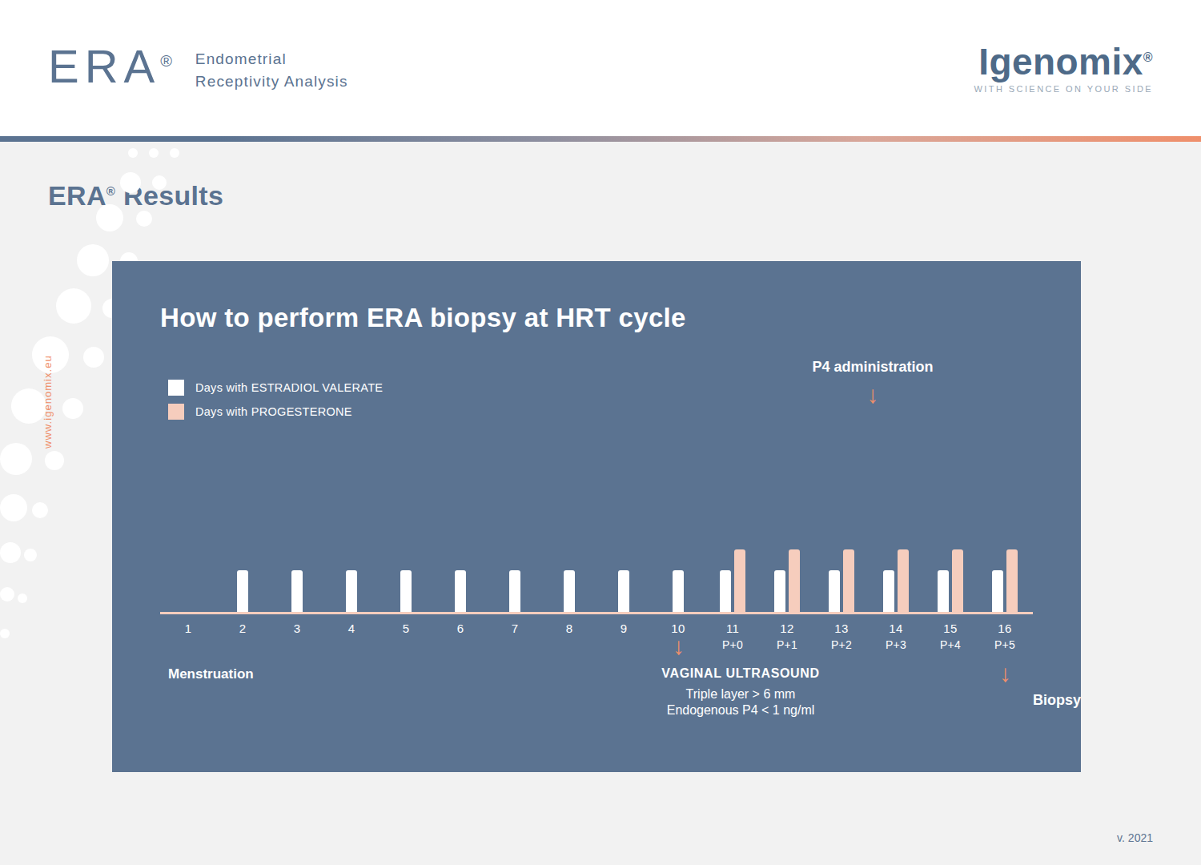ERA®
Endometrial
Receptivity Analysis
Igenomix®
with science on your side
www.igenomix.eu
ERA® Results
How to perform ERA biopsy at HRT cycle
Days with ESTRADIOL VALERATE
Days with PROGESTERONE
P4 administration ↓
1
2
3
4
5
6
7
8
9
10
11P+0
12P+1
13P+2
14P+3
15P+4
16P+5
↓
Menstruation
VAGINAL ULTRASOUND
Triple layer > 6 mm
Endogenous P4 < 1 ng/ml
↓
Biopsy
v. 2021